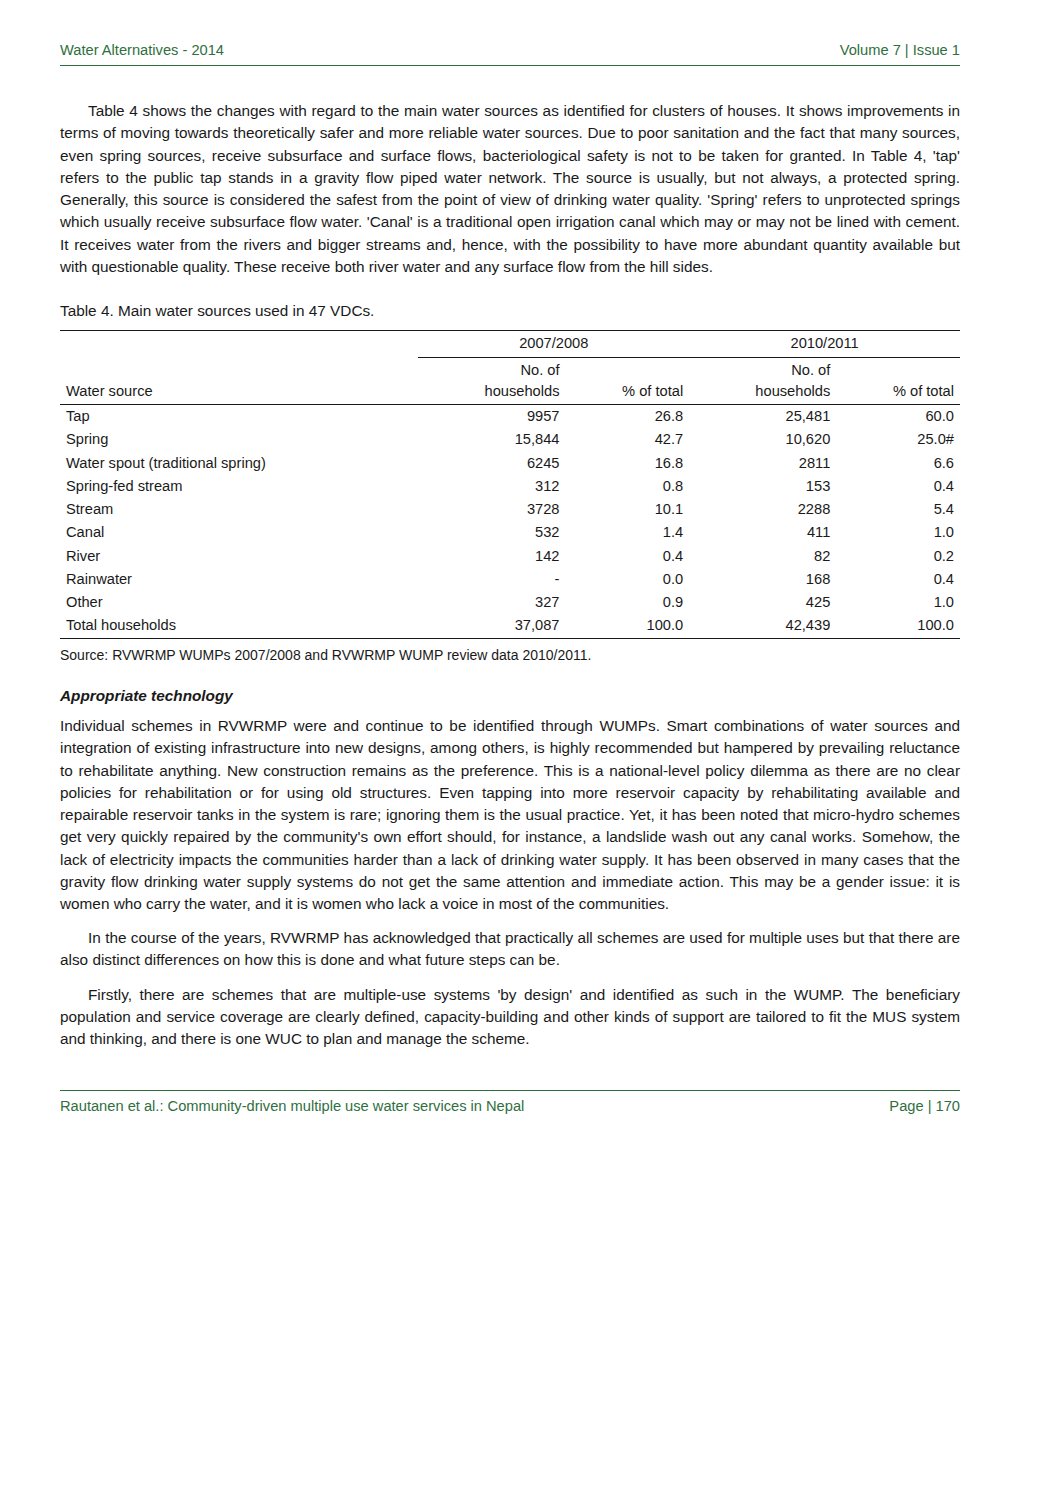Water Alternatives - 2014 Volume 7 | Issue 1
Table 4 shows the changes with regard to the main water sources as identified for clusters of houses. It shows improvements in terms of moving towards theoretically safer and more reliable water sources. Due to poor sanitation and the fact that many sources, even spring sources, receive subsurface and surface flows, bacteriological safety is not to be taken for granted. In Table 4, 'tap' refers to the public tap stands in a gravity flow piped water network. The source is usually, but not always, a protected spring. Generally, this source is considered the safest from the point of view of drinking water quality. 'Spring' refers to unprotected springs which usually receive subsurface flow water. 'Canal' is a traditional open irrigation canal which may or may not be lined with cement. It receives water from the rivers and bigger streams and, hence, with the possibility to have more abundant quantity available but with questionable quality. These receive both river water and any surface flow from the hill sides.
Table 4. Main water sources used in 47 VDCs.
| | 2007/2008 | 2010/2011 |
| --- | --- | --- |
| Water source | No. of households | % of total | No. of households | % of total |
| Tap | 9957 | 26.8 | 25,481 | 60.0 |
| Spring | 15,844 | 42.7 | 10,620 | 25.0# |
| Water spout (traditional spring) | 6245 | 16.8 | 2811 | 6.6 |
| Spring-fed stream | 312 | 0.8 | 153 | 0.4 |
| Stream | 3728 | 10.1 | 2288 | 5.4 |
| Canal | 532 | 1.4 | 411 | 1.0 |
| River | 142 | 0.4 | 82 | 0.2 |
| Rainwater | - | 0.0 | 168 | 0.4 |
| Other | 327 | 0.9 | 425 | 1.0 |
| Total households | 37,087 | 100.0 | 42,439 | 100.0 |
Source: RVWRMP WUMPs 2007/2008 and RVWRMP WUMP review data 2010/2011.
Appropriate technology
Individual schemes in RVWRMP were and continue to be identified through WUMPs. Smart combinations of water sources and integration of existing infrastructure into new designs, among others, is highly recommended but hampered by prevailing reluctance to rehabilitate anything. New construction remains as the preference. This is a national-level policy dilemma as there are no clear policies for rehabilitation or for using old structures. Even tapping into more reservoir capacity by rehabilitating available and repairable reservoir tanks in the system is rare; ignoring them is the usual practice. Yet, it has been noted that micro-hydro schemes get very quickly repaired by the community's own effort should, for instance, a landslide wash out any canal works. Somehow, the lack of electricity impacts the communities harder than a lack of drinking water supply. It has been observed in many cases that the gravity flow drinking water supply systems do not get the same attention and immediate action. This may be a gender issue: it is women who carry the water, and it is women who lack a voice in most of the communities.
In the course of the years, RVWRMP has acknowledged that practically all schemes are used for multiple uses but that there are also distinct differences on how this is done and what future steps can be.
Firstly, there are schemes that are multiple-use systems 'by design' and identified as such in the WUMP. The beneficiary population and service coverage are clearly defined, capacity-building and other kinds of support are tailored to fit the MUS system and thinking, and there is one WUC to plan and manage the scheme.
Rautanen et al.: Community-driven multiple use water services in Nepal Page | 170